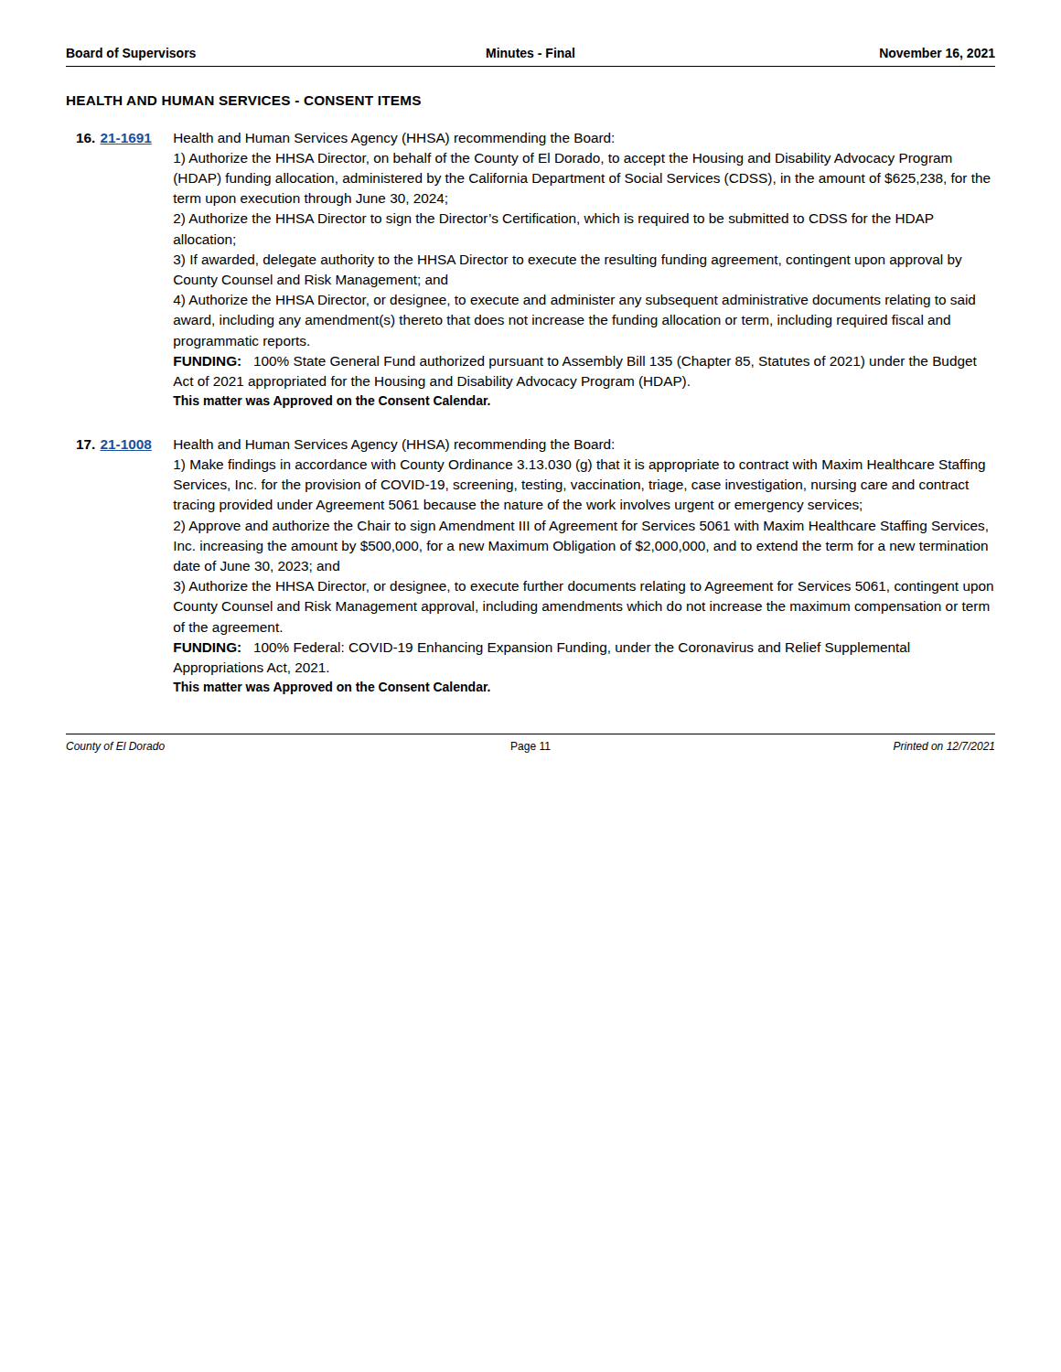Board of Supervisors
Minutes - Final
November 16, 2021
HEALTH AND HUMAN SERVICES - CONSENT ITEMS
16.
21-1691
Health and Human Services Agency (HHSA) recommending the Board:
1) Authorize the HHSA Director, on behalf of the County of El Dorado, to accept the Housing and Disability Advocacy Program (HDAP) funding allocation, administered by the California Department of Social Services (CDSS), in the amount of $625,238, for the term upon execution through June 30, 2024;
2) Authorize the HHSA Director to sign the Director’s Certification, which is required to be submitted to CDSS for the HDAP allocation;
3) If awarded, delegate authority to the HHSA Director to execute the resulting funding agreement, contingent upon approval by County Counsel and Risk Management; and
4) Authorize the HHSA Director, or designee, to execute and administer any subsequent administrative documents relating to said award, including any amendment(s) thereto that does not increase the funding allocation or term, including required fiscal and programmatic reports.
FUNDING: 100% State General Fund authorized pursuant to Assembly Bill 135 (Chapter 85, Statutes of 2021) under the Budget Act of 2021 appropriated for the Housing and Disability Advocacy Program (HDAP).
This matter was Approved on the Consent Calendar.
17.
21-1008
Health and Human Services Agency (HHSA) recommending the Board:
1) Make findings in accordance with County Ordinance 3.13.030 (g) that it is appropriate to contract with Maxim Healthcare Staffing Services, Inc. for the provision of COVID-19, screening, testing, vaccination, triage, case investigation, nursing care and contract tracing provided under Agreement 5061 because the nature of the work involves urgent or emergency services;
2) Approve and authorize the Chair to sign Amendment III of Agreement for Services 5061 with Maxim Healthcare Staffing Services, Inc. increasing the amount by $500,000, for a new Maximum Obligation of $2,000,000, and to extend the term for a new termination date of June 30, 2023; and
3) Authorize the HHSA Director, or designee, to execute further documents relating to Agreement for Services 5061, contingent upon County Counsel and Risk Management approval, including amendments which do not increase the maximum compensation or term of the agreement.
FUNDING: 100% Federal: COVID-19 Enhancing Expansion Funding, under the Coronavirus and Relief Supplemental Appropriations Act, 2021.
This matter was Approved on the Consent Calendar.
County of El Dorado
Page 11
Printed on 12/7/2021